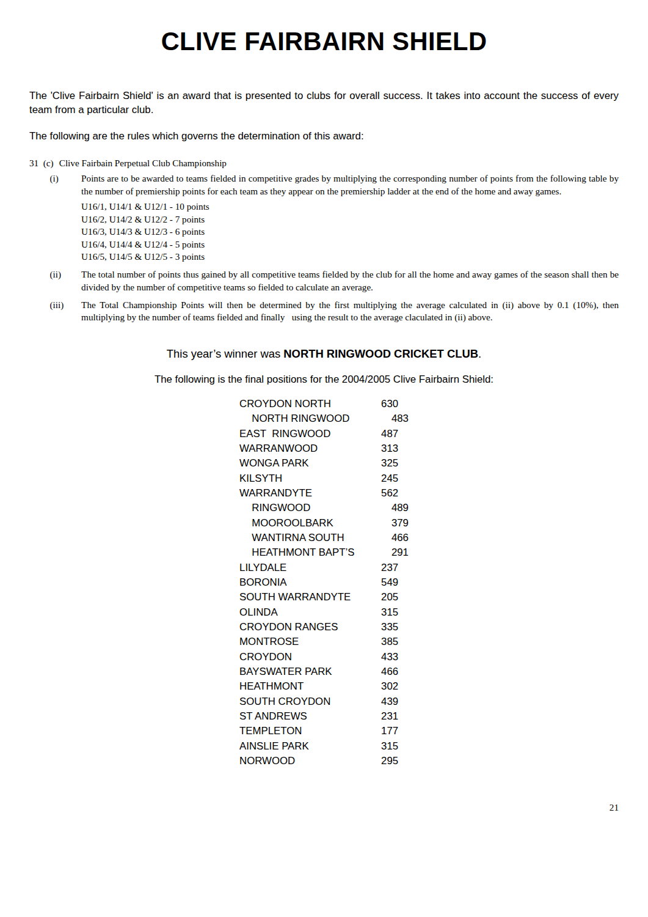CLIVE FAIRBAIRN SHIELD
The 'Clive Fairbairn Shield' is an award that is presented to clubs for overall success. It takes into account the success of every team from a particular club.
The following are the rules which governs the determination of this award:
31 (c) Clive Fairbain Perpetual Club Championship
(i) Points are to be awarded to teams fielded in competitive grades by multiplying the corresponding number of points from the following table by the number of premiership points for each team as they appear on the premiership ladder at the end of the home and away games.
U16/1, U14/1 & U12/1 - 10 points
U16/2, U14/2 & U12/2 - 7 points
U16/3, U14/3 & U12/3 - 6 points
U16/4, U14/4 & U12/4 - 5 points
U16/5, U14/5 & U12/5 - 3 points
(ii) The total number of points thus gained by all competitive teams fielded by the club for all the home and away games of the season shall then be divided by the number of competitive teams so fielded to calculate an average.
(iii) The Total Championship Points will then be determined by the first multiplying the average calculated in (ii) above by 0.1 (10%), then multiplying by the number of teams fielded and finally using the result to the average claculated in (ii) above.
This year’s winner was NORTH RINGWOOD CRICKET CLUB.
The following is the final positions for the 2004/2005 Clive Fairbairn Shield:
| CROYDON NORTH | 630 |
| NORTH RINGWOOD | 483 |
| EAST RINGWOOD | 487 |
| WARRANWOOD | 313 |
| WONGA PARK | 325 |
| KILSYTH | 245 |
| WARRANDYTE | 562 |
| RINGWOOD | 489 |
| MOOROOLBARK | 379 |
| WANTIRNA SOUTH | 466 |
| HEATHMONT BAPT’S | 291 |
| LILYDALE | 237 |
| BORONIA | 549 |
| SOUTH WARRANDYTE | 205 |
| OLINDA | 315 |
| CROYDON RANGES | 335 |
| MONTROSE | 385 |
| CROYDON | 433 |
| BAYSWATER PARK | 466 |
| HEATHMONT | 302 |
| SOUTH CROYDON | 439 |
| ST ANDREWS | 231 |
| TEMPLETON | 177 |
| AINSLIE PARK | 315 |
| NORWOOD | 295 |
21